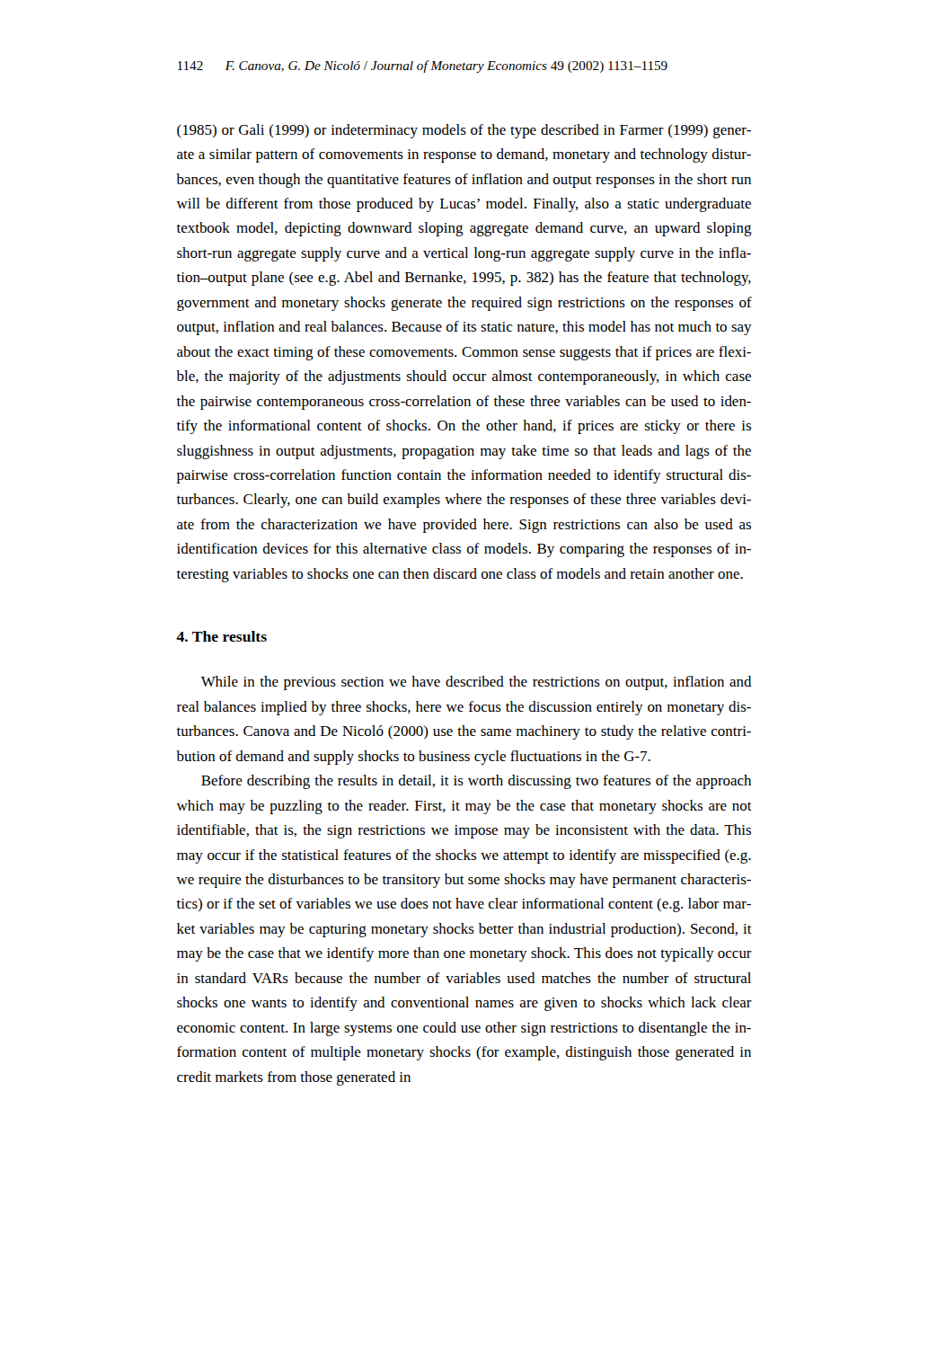1142 F. Canova, G. De Nicoló / Journal of Monetary Economics 49 (2002) 1131–1159
(1985) or Gali (1999) or indeterminacy models of the type described in Farmer (1999) generate a similar pattern of comovements in response to demand, monetary and technology disturbances, even though the quantitative features of inflation and output responses in the short run will be different from those produced by Lucas’ model. Finally, also a static undergraduate textbook model, depicting downward sloping aggregate demand curve, an upward sloping short-run aggregate supply curve and a vertical long-run aggregate supply curve in the inflation–output plane (see e.g. Abel and Bernanke, 1995, p. 382) has the feature that technology, government and monetary shocks generate the required sign restrictions on the responses of output, inflation and real balances. Because of its static nature, this model has not much to say about the exact timing of these comovements. Common sense suggests that if prices are flexible, the majority of the adjustments should occur almost contemporaneously, in which case the pairwise contemporaneous cross-correlation of these three variables can be used to identify the informational content of shocks. On the other hand, if prices are sticky or there is sluggishness in output adjustments, propagation may take time so that leads and lags of the pairwise cross-correlation function contain the information needed to identify structural disturbances. Clearly, one can build examples where the responses of these three variables deviate from the characterization we have provided here. Sign restrictions can also be used as identification devices for this alternative class of models. By comparing the responses of interesting variables to shocks one can then discard one class of models and retain another one.
4. The results
While in the previous section we have described the restrictions on output, inflation and real balances implied by three shocks, here we focus the discussion entirely on monetary disturbances. Canova and De Nicoló (2000) use the same machinery to study the relative contribution of demand and supply shocks to business cycle fluctuations in the G-7.
Before describing the results in detail, it is worth discussing two features of the approach which may be puzzling to the reader. First, it may be the case that monetary shocks are not identifiable, that is, the sign restrictions we impose may be inconsistent with the data. This may occur if the statistical features of the shocks we attempt to identify are misspecified (e.g. we require the disturbances to be transitory but some shocks may have permanent characteristics) or if the set of variables we use does not have clear informational content (e.g. labor market variables may be capturing monetary shocks better than industrial production). Second, it may be the case that we identify more than one monetary shock. This does not typically occur in standard VARs because the number of variables used matches the number of structural shocks one wants to identify and conventional names are given to shocks which lack clear economic content. In large systems one could use other sign restrictions to disentangle the information content of multiple monetary shocks (for example, distinguish those generated in credit markets from those generated in